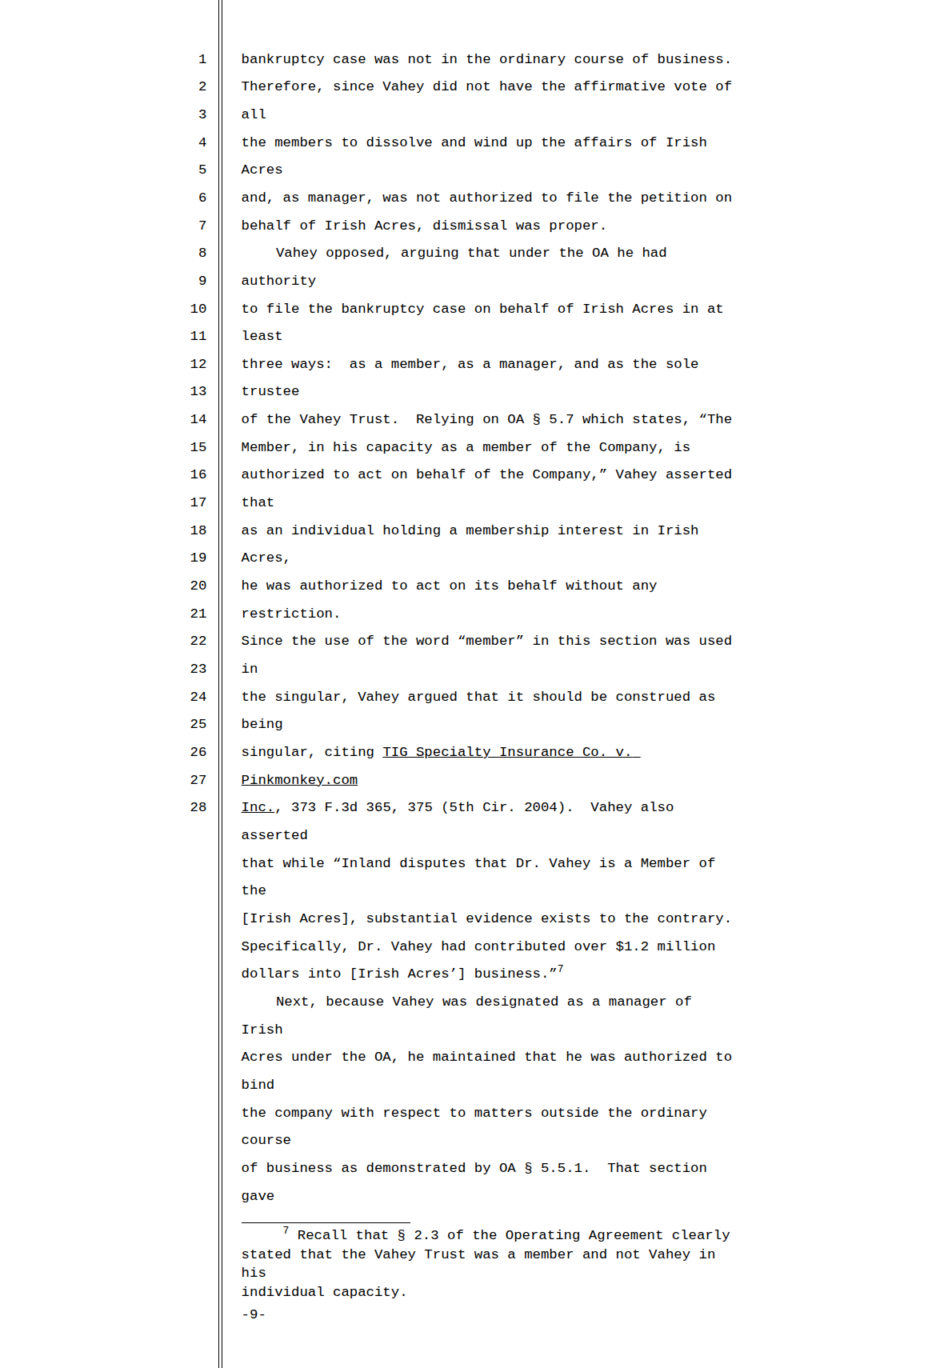1
2
3
4
5
6
7
8
9
10
11
12
13
14
15
16
17
18
19
20
21
22
23
24
25
26
27
28
bankruptcy case was not in the ordinary course of business.
Therefore, since Vahey did not have the affirmative vote of all
the members to dissolve and wind up the affairs of Irish Acres
and, as manager, was not authorized to file the petition on
behalf of Irish Acres, dismissal was proper.
Vahey opposed, arguing that under the OA he had authority
to file the bankruptcy case on behalf of Irish Acres in at least
three ways: as a member, as a manager, and as the sole trustee
of the Vahey Trust. Relying on OA § 5.7 which states, “The
Member, in his capacity as a member of the Company, is
authorized to act on behalf of the Company,” Vahey asserted that
as an individual holding a membership interest in Irish Acres,
he was authorized to act on its behalf without any restriction.
Since the use of the word “member” in this section was used in
the singular, Vahey argued that it should be construed as being
singular, citing TIG Specialty Insurance Co. v. Pinkmonkey.com
Inc., 373 F.3d 365, 375 (5th Cir. 2004). Vahey also asserted
that while “Inland disputes that Dr. Vahey is a Member of the
[Irish Acres], substantial evidence exists to the contrary.
Specifically, Dr. Vahey had contributed over $1.2 million
dollars into [Irish Acres’] business.”7
Next, because Vahey was designated as a manager of Irish
Acres under the OA, he maintained that he was authorized to bind
the company with respect to matters outside the ordinary course
of business as demonstrated by OA § 5.5.1. That section gave
7 Recall that § 2.3 of the Operating Agreement clearly stated that the Vahey Trust was a member and not Vahey in his individual capacity.
-9-